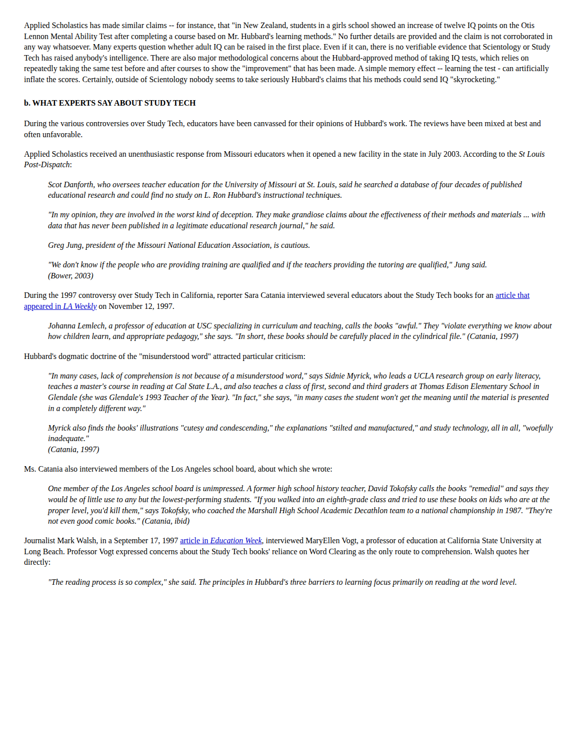Applied Scholastics has made similar claims -- for instance, that "in New Zealand, students in a girls school showed an increase of twelve IQ points on the Otis Lennon Mental Ability Test after completing a course based on Mr. Hubbard's learning methods." No further details are provided and the claim is not corroborated in any way whatsoever. Many experts question whether adult IQ can be raised in the first place. Even if it can, there is no verifiable evidence that Scientology or Study Tech has raised anybody's intelligence. There are also major methodological concerns about the Hubbard-approved method of taking IQ tests, which relies on repeatedly taking the same test before and after courses to show the "improvement" that has been made. A simple memory effect -- learning the test - can artificially inflate the scores. Certainly, outside of Scientology nobody seems to take seriously Hubbard's claims that his methods could send IQ "skyrocketing."
b. WHAT EXPERTS SAY ABOUT STUDY TECH
During the various controversies over Study Tech, educators have been canvassed for their opinions of Hubbard's work. The reviews have been mixed at best and often unfavorable.
Applied Scholastics received an unenthusiastic response from Missouri educators when it opened a new facility in the state in July 2003. According to the St Louis Post-Dispatch:
Scot Danforth, who oversees teacher education for the University of Missouri at St. Louis, said he searched a database of four decades of published educational research and could find no study on L. Ron Hubbard's instructional techniques.
"In my opinion, they are involved in the worst kind of deception. They make grandiose claims about the effectiveness of their methods and materials ... with data that has never been published in a legitimate educational research journal," he said.
Greg Jung, president of the Missouri National Education Association, is cautious.
"We don't know if the people who are providing training are qualified and if the teachers providing the tutoring are qualified," Jung said.
(Bower, 2003)
During the 1997 controversy over Study Tech in California, reporter Sara Catania interviewed several educators about the Study Tech books for an article that appeared in LA Weekly on November 12, 1997.
Johanna Lemlech, a professor of education at USC specializing in curriculum and teaching, calls the books "awful." They "violate everything we know about how children learn, and appropriate pedagogy," she says. "In short, these books should be carefully placed in the cylindrical file." (Catania, 1997)
Hubbard's dogmatic doctrine of the "misunderstood word" attracted particular criticism:
"In many cases, lack of comprehension is not because of a misunderstood word," says Sidnie Myrick, who leads a UCLA research group on early literacy, teaches a master's course in reading at Cal State L.A., and also teaches a class of first, second and third graders at Thomas Edison Elementary School in Glendale (she was Glendale's 1993 Teacher of the Year). "In fact," she says, "in many cases the student won't get the meaning until the material is presented in a completely different way."
Myrick also finds the books' illustrations "cutesy and condescending," the explanations "stilted and manufactured," and study technology, all in all, "woefully inadequate."
(Catania, 1997)
Ms. Catania also interviewed members of the Los Angeles school board, about which she wrote:
One member of the Los Angeles school board is unimpressed. A former high school history teacher, David Tokofsky calls the books "remedial" and says they would be of little use to any but the lowest-performing students. "If you walked into an eighth-grade class and tried to use these books on kids who are at the proper level, you'd kill them," says Tokofsky, who coached the Marshall High School Academic Decathlon team to a national championship in 1987. "They're not even good comic books." (Catania, ibid)
Journalist Mark Walsh, in a September 17, 1997 article in Education Week, interviewed MaryEllen Vogt, a professor of education at California State University at Long Beach. Professor Vogt expressed concerns about the Study Tech books' reliance on Word Clearing as the only route to comprehension. Walsh quotes her directly:
"The reading process is so complex," she said. The principles in Hubbard's three barriers to learning focus primarily on reading at the word level.